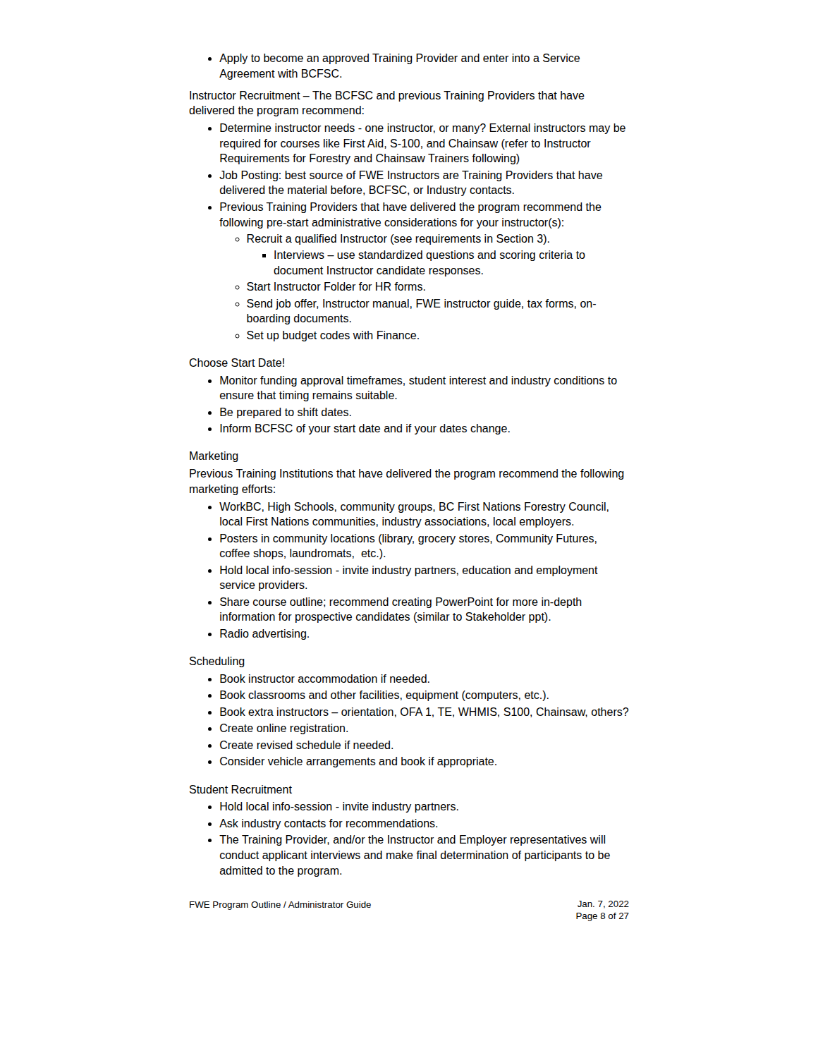Apply to become an approved Training Provider and enter into a Service Agreement with BCFSC.
Instructor Recruitment – The BCFSC and previous Training Providers that have delivered the program recommend:
Determine instructor needs - one instructor, or many? External instructors may be required for courses like First Aid, S-100, and Chainsaw (refer to Instructor Requirements for Forestry and Chainsaw Trainers following)
Job Posting: best source of FWE Instructors are Training Providers that have delivered the material before, BCFSC, or Industry contacts.
Previous Training Providers that have delivered the program recommend the following pre-start administrative considerations for your instructor(s):
Recruit a qualified Instructor (see requirements in Section 3).
Interviews – use standardized questions and scoring criteria to document Instructor candidate responses.
Start Instructor Folder for HR forms.
Send job offer, Instructor manual, FWE instructor guide, tax forms, on-boarding documents.
Set up budget codes with Finance.
Choose Start Date!
Monitor funding approval timeframes, student interest and industry conditions to ensure that timing remains suitable.
Be prepared to shift dates.
Inform BCFSC of your start date and if your dates change.
Marketing
Previous Training Institutions that have delivered the program recommend the following marketing efforts:
WorkBC, High Schools, community groups, BC First Nations Forestry Council, local First Nations communities, industry associations, local employers.
Posters in community locations (library, grocery stores, Community Futures, coffee shops, laundromats, etc.).
Hold local info-session - invite industry partners, education and employment service providers.
Share course outline; recommend creating PowerPoint for more in-depth information for prospective candidates (similar to Stakeholder ppt).
Radio advertising.
Scheduling
Book instructor accommodation if needed.
Book classrooms and other facilities, equipment (computers, etc.).
Book extra instructors – orientation, OFA 1, TE, WHMIS, S100, Chainsaw, others?
Create online registration.
Create revised schedule if needed.
Consider vehicle arrangements and book if appropriate.
Student Recruitment
Hold local info-session - invite industry partners.
Ask industry contacts for recommendations.
The Training Provider, and/or the Instructor and Employer representatives will conduct applicant interviews and make final determination of participants to be admitted to the program.
FWE Program Outline / Administrator Guide
Jan. 7, 2022
Page 8 of 27